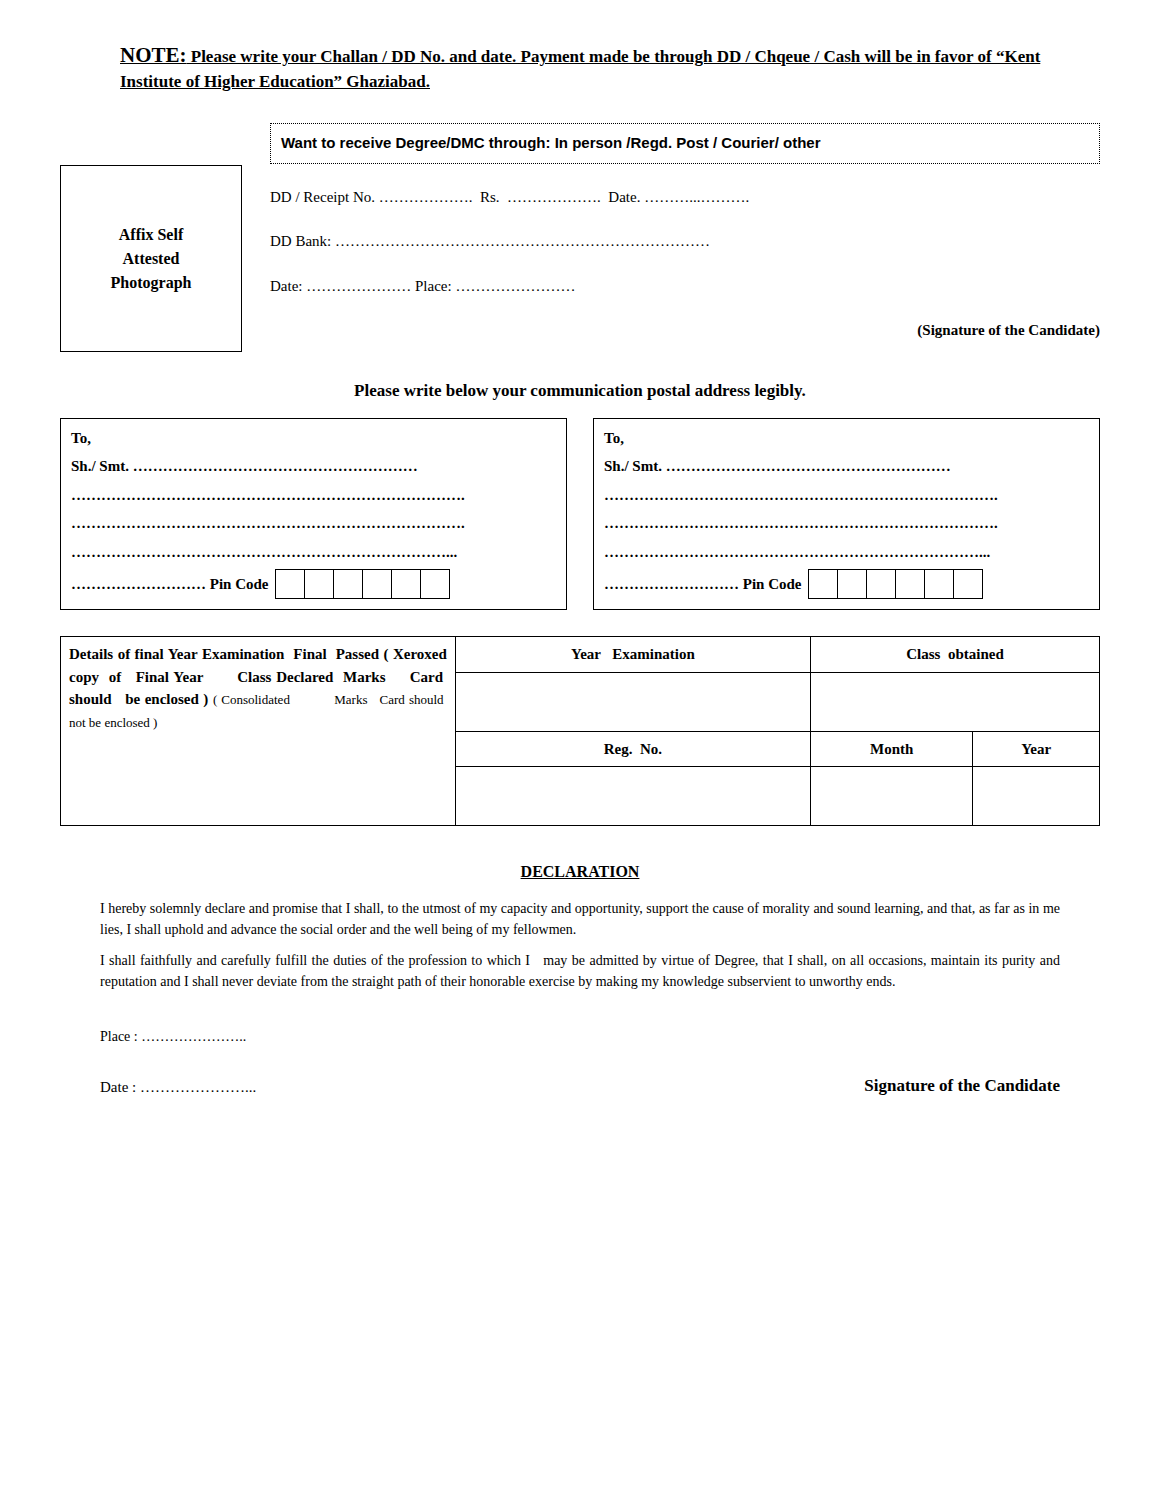NOTE: Please write your Challan / DD No. and date. Payment made be through DD / Chqeue / Cash will be in favor of “Kent Institute of Higher Education” Ghaziabad.
Affix Self
Attested
Photograph
Want to receive Degree/DMC through: In person /Regd. Post / Courier/ other
DD / Receipt No. ………………. Rs. ………………. Date. ………...……….
DD Bank: …………………………………………………………………
Date: ………………… Place: ……………………
(Signature of the Candidate)
Please write below your communication postal address legibly.
To,
Sh./ Smt. …………………………………………………
…………………………………………………………………….
…………………………………………………………………….
…………………………………………………………………...
……………………… Pin Code
To,
Sh./ Smt. …………………………………………………
…………………………………………………………………….
…………………………………………………………………….
…………………………………………………………………...
……………………… Pin Code
| Details of final Year Examination Final Passed ( Xeroxed copy of Final Year Class Declared Marks Card should be enclosed ) ( Consolidated Marks Card should not be enclosed ) | Year Examination | Class obtained |
| Reg. No. | Month | Year |
DECLARATION
I hereby solemnly declare and promise that I shall, to the utmost of my capacity and opportunity, support the cause of morality and sound learning, and that, as far as in me lies, I shall uphold and advance the social order and the well being of my fellowmen.
I shall faithfully and carefully fulfill the duties of the profession to which I may be admitted by virtue of Degree, that I shall, on all occasions, maintain its purity and reputation and I shall never deviate from the straight path of their honorable exercise by making my knowledge subservient to unworthy ends.
Place : …………………..
Date : …………………... Signature of the Candidate